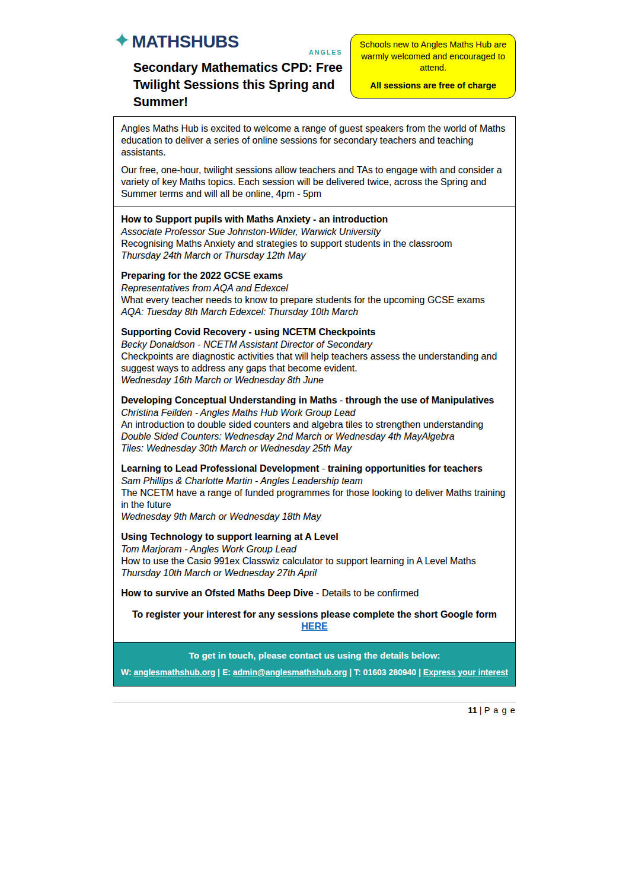✦MATHSHUBS ANGLES
Secondary Mathematics CPD: Free
Twilight Sessions this Spring and Summer!
Schools new to Angles Maths Hub are warmly welcomed and encouraged to attend.
All sessions are free of charge
Angles Maths Hub is excited to welcome a range of guest speakers from the world of Maths education to deliver a series of online sessions for secondary teachers and teaching assistants.
Our free, one-hour, twilight sessions allow teachers and TAs to engage with and consider a variety of key Maths topics. Each session will be delivered twice, across the Spring and Summer terms and will all be online, 4pm - 5pm
How to Support pupils with Maths Anxiety - an introduction
Associate Professor Sue Johnston-Wilder, Warwick University
Recognising Maths Anxiety and strategies to support students in the classroom
Thursday 24th March or Thursday 12th May
Preparing for the 2022 GCSE exams
Representatives from AQA and Edexcel
What every teacher needs to know to prepare students for the upcoming GCSE exams
AQA: Tuesday 8th March Edexcel: Thursday 10th March
Supporting Covid Recovery - using NCETM Checkpoints
Becky Donaldson - NCETM Assistant Director of Secondary
Checkpoints are diagnostic activities that will help teachers assess the understanding and suggest ways to address any gaps that become evident.
Wednesday 16th March or Wednesday 8th June
Developing Conceptual Understanding in Maths - through the use of Manipulatives
Christina Feilden - Angles Maths Hub Work Group Lead
An introduction to double sided counters and algebra tiles to strengthen understanding
Double Sided Counters: Wednesday 2nd March or Wednesday 4th MayAlgebra
Tiles: Wednesday 30th March or Wednesday 25th May
Learning to Lead Professional Development - training opportunities for teachers
Sam Phillips & Charlotte Martin - Angles Leadership team
The NCETM have a range of funded programmes for those looking to deliver Maths training in the future
Wednesday 9th March or Wednesday 18th May
Using Technology to support learning at A Level
Tom Marjoram - Angles Work Group Lead
How to use the Casio 991ex Classwiz calculator to support learning in A Level Maths
Thursday 10th March or Wednesday 27th April
How to survive an Ofsted Maths Deep Dive - Details to be confirmed
To register your interest for any sessions please complete the short Google form HERE
To get in touch, please contact us using the details below:
W: anglesmathshub.org | E: admin@anglesmathshub.org | T: 01603 280940 | Express your interest
11|P a g e